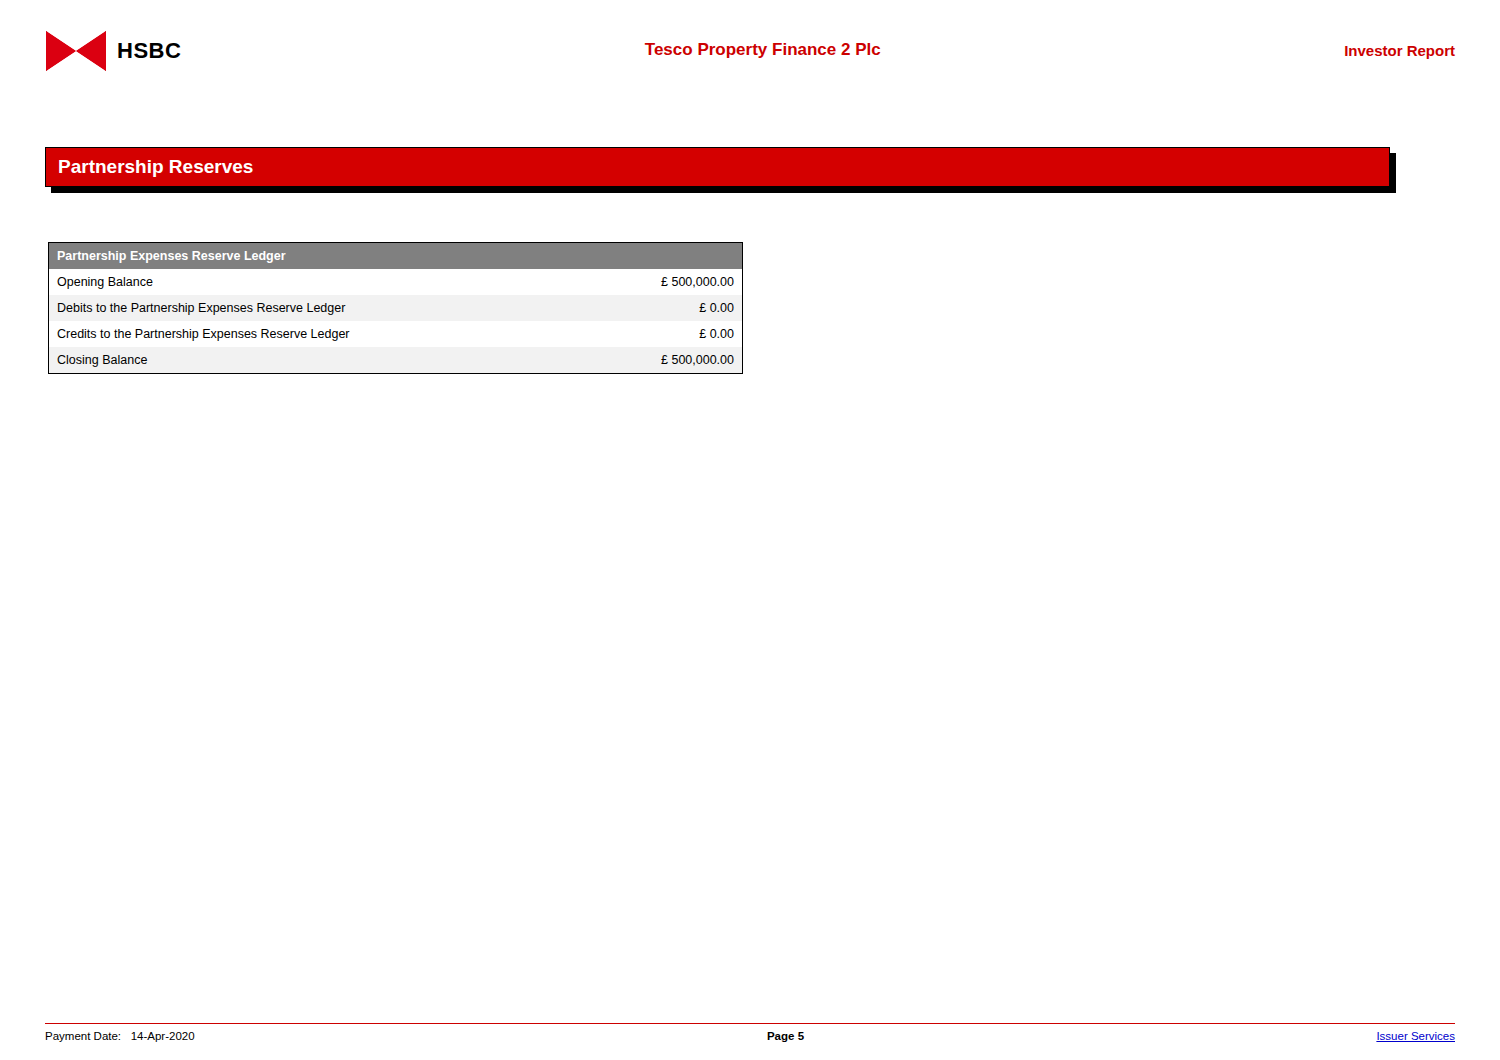HSBC
Tesco Property Finance 2 Plc
Investor Report
Partnership Reserves
| Partnership Expenses Reserve Ledger |
| --- |
| Opening Balance | £ 500,000.00 |
| Debits to the Partnership Expenses Reserve Ledger | £ 0.00 |
| Credits to the Partnership Expenses Reserve Ledger | £ 0.00 |
| Closing Balance | £ 500,000.00 |
Payment Date: 14-Apr-2020
Page 5
Issuer Services